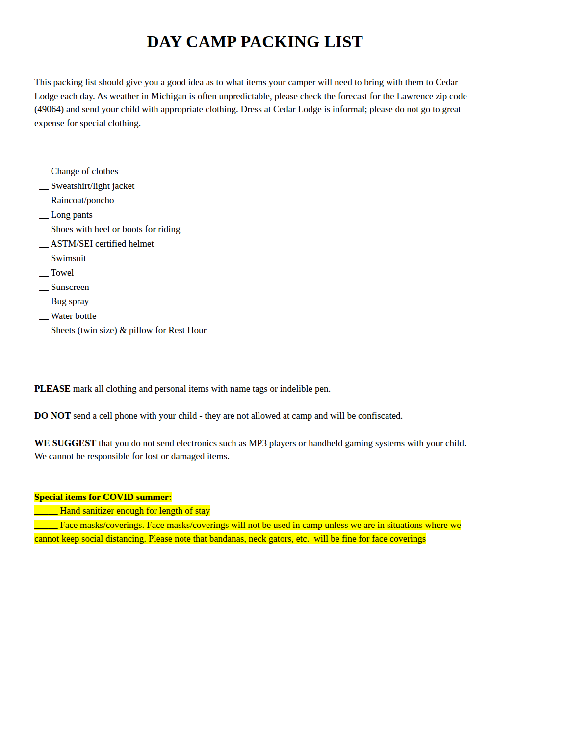DAY CAMP PACKING LIST
This packing list should give you a good idea as to what items your camper will need to bring with them to Cedar Lodge each day. As weather in Michigan is often unpredictable, please check the forecast for the Lawrence zip code (49064) and send your child with appropriate clothing. Dress at Cedar Lodge is informal; please do not go to great expense for special clothing.
__ Change of clothes
__ Sweatshirt/light jacket
__ Raincoat/poncho
__ Long pants
__ Shoes with heel or boots for riding
__ ASTM/SEI certified helmet
__ Swimsuit
__ Towel
__ Sunscreen
__ Bug spray
__ Water bottle
__ Sheets (twin size) & pillow for Rest Hour
PLEASE mark all clothing and personal items with name tags or indelible pen.
DO NOT send a cell phone with your child - they are not allowed at camp and will be confiscated.
WE SUGGEST that you do not send electronics such as MP3 players or handheld gaming systems with your child. We cannot be responsible for lost or damaged items.
Special items for COVID summer:
_____ Hand sanitizer enough for length of stay
_____ Face masks/coverings. Face masks/coverings will not be used in camp unless we are in situations where we cannot keep social distancing. Please note that bandanas, neck gators, etc. will be fine for face coverings